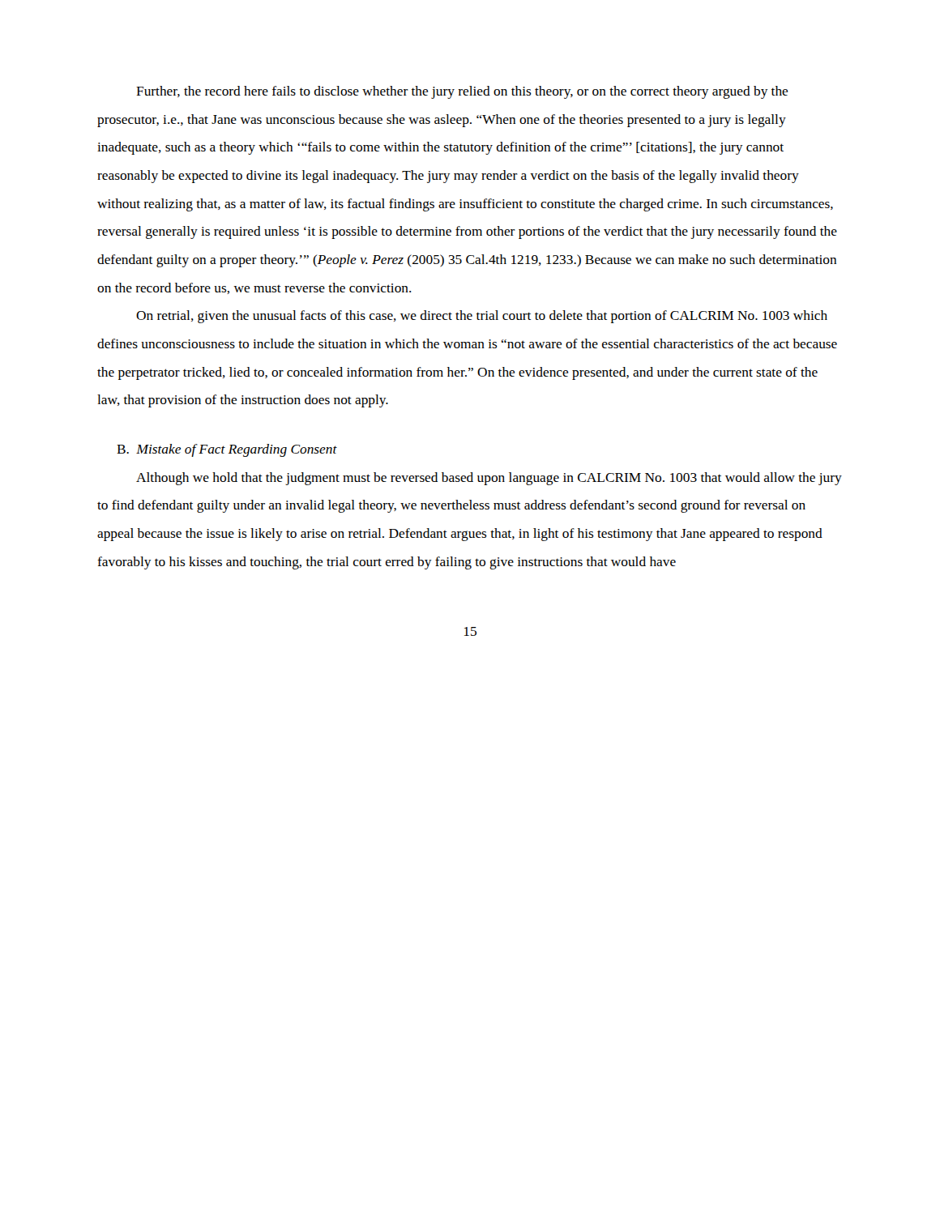Further, the record here fails to disclose whether the jury relied on this theory, or on the correct theory argued by the prosecutor, i.e., that Jane was unconscious because she was asleep. “When one of the theories presented to a jury is legally inadequate, such as a theory which ‘“fails to come within the statutory definition of the crime”’ [citations], the jury cannot reasonably be expected to divine its legal inadequacy. The jury may render a verdict on the basis of the legally invalid theory without realizing that, as a matter of law, its factual findings are insufficient to constitute the charged crime. In such circumstances, reversal generally is required unless ‘it is possible to determine from other portions of the verdict that the jury necessarily found the defendant guilty on a proper theory.’” (People v. Perez (2005) 35 Cal.4th 1219, 1233.) Because we can make no such determination on the record before us, we must reverse the conviction.
On retrial, given the unusual facts of this case, we direct the trial court to delete that portion of CALCRIM No. 1003 which defines unconsciousness to include the situation in which the woman is “not aware of the essential characteristics of the act because the perpetrator tricked, lied to, or concealed information from her.” On the evidence presented, and under the current state of the law, that provision of the instruction does not apply.
B. Mistake of Fact Regarding Consent
Although we hold that the judgment must be reversed based upon language in CALCRIM No. 1003 that would allow the jury to find defendant guilty under an invalid legal theory, we nevertheless must address defendant’s second ground for reversal on appeal because the issue is likely to arise on retrial. Defendant argues that, in light of his testimony that Jane appeared to respond favorably to his kisses and touching, the trial court erred by failing to give instructions that would have
15